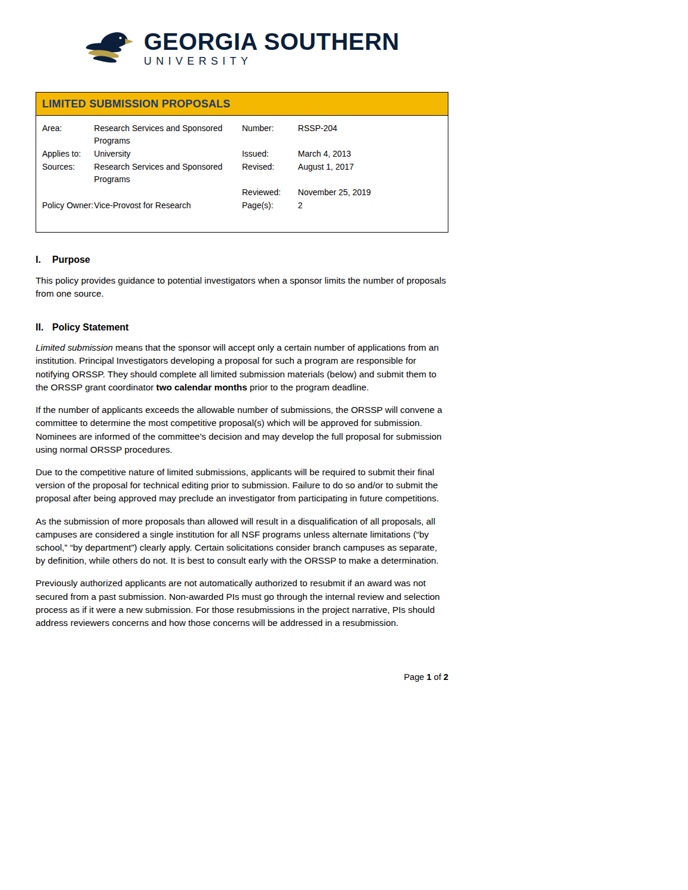GEORGIA SOUTHERN
UNIVERSITY
LIMITED SUBMISSION PROPOSALS
| Area: | Research Services and Sponsored Programs | Number: | RSSP-204 |
| Applies to: | University | Issued: | March 4, 2013 |
| Sources: | Research Services and Sponsored Programs | Revised: | August 1, 2017 |
| | | Reviewed: | November 25, 2019 |
| Policy Owner: | Vice-Provost for Research | Page(s): | 2 |
I. Purpose
This policy provides guidance to potential investigators when a sponsor limits the number of proposals from one source.
II. Policy Statement
Limited submission means that the sponsor will accept only a certain number of applications from an institution. Principal Investigators developing a proposal for such a program are responsible for notifying ORSSP. They should complete all limited submission materials (below) and submit them to the ORSSP grant coordinator two calendar months prior to the program deadline.
If the number of applicants exceeds the allowable number of submissions, the ORSSP will convene a committee to determine the most competitive proposal(s) which will be approved for submission. Nominees are informed of the committee's decision and may develop the full proposal for submission using normal ORSSP procedures.
Due to the competitive nature of limited submissions, applicants will be required to submit their final version of the proposal for technical editing prior to submission. Failure to do so and/or to submit the proposal after being approved may preclude an investigator from participating in future competitions.
As the submission of more proposals than allowed will result in a disqualification of all proposals, all campuses are considered a single institution for all NSF programs unless alternate limitations (“by school,” “by department”) clearly apply. Certain solicitations consider branch campuses as separate, by definition, while others do not. It is best to consult early with the ORSSP to make a determination.
Previously authorized applicants are not automatically authorized to resubmit if an award was not secured from a past submission. Non-awarded PIs must go through the internal review and selection process as if it were a new submission. For those resubmissions in the project narrative, PIs should address reviewers concerns and how those concerns will be addressed in a resubmission.
Page 1 of 2